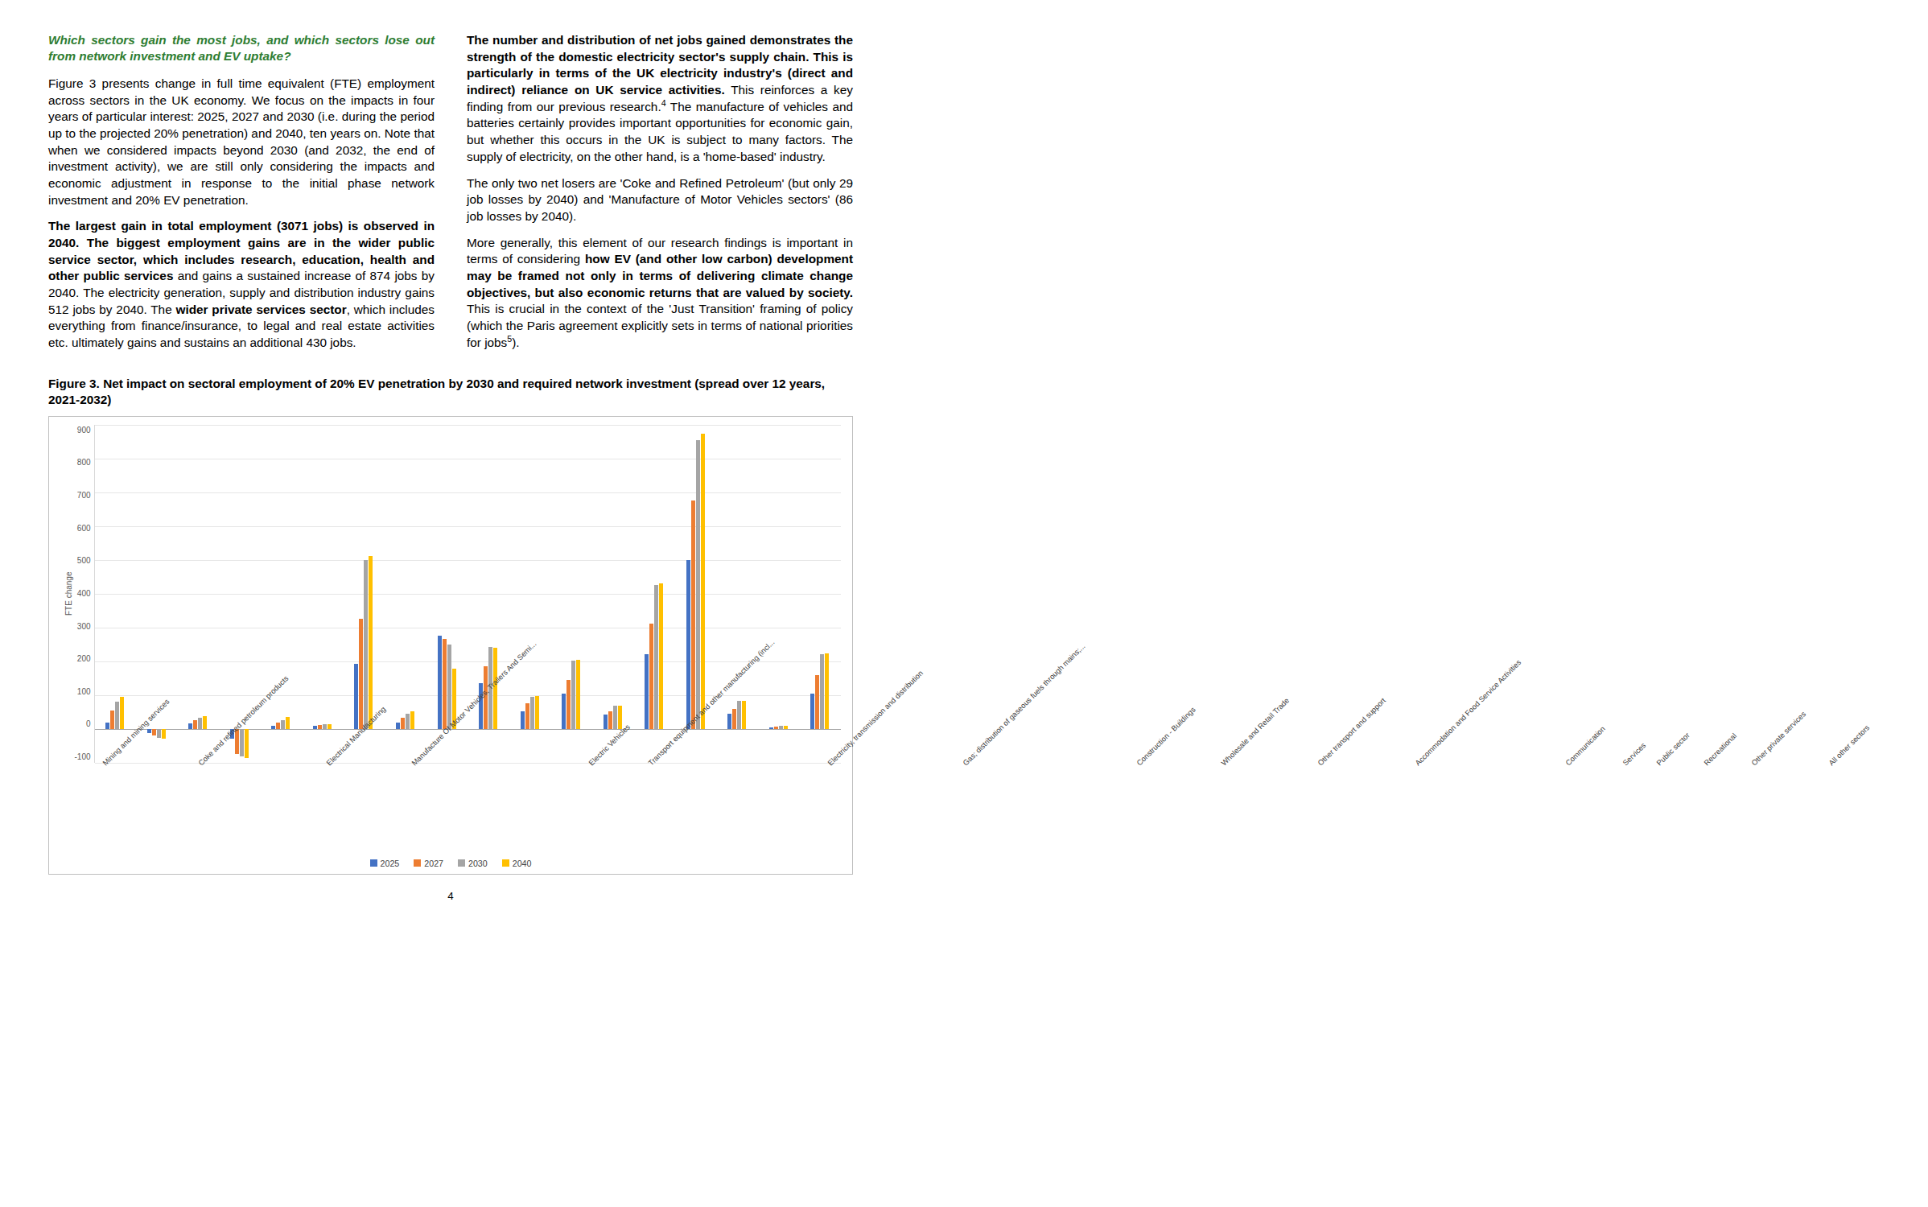Which sectors gain the most jobs, and which sectors lose out from network investment and EV uptake?
Figure 3 presents change in full time equivalent (FTE) employment across sectors in the UK economy. We focus on the impacts in four years of particular interest: 2025, 2027 and 2030 (i.e. during the period up to the projected 20% penetration) and 2040, ten years on. Note that when we considered impacts beyond 2030 (and 2032, the end of investment activity), we are still only considering the impacts and economic adjustment in response to the initial phase network investment and 20% EV penetration.
The largest gain in total employment (3071 jobs) is observed in 2040. The biggest employment gains are in the wider public service sector, which includes research, education, health and other public services and gains a sustained increase of 874 jobs by 2040. The electricity generation, supply and distribution industry gains 512 jobs by 2040. The wider private services sector, which includes everything from finance/insurance, to legal and real estate activities etc. ultimately gains and sustains an additional 430 jobs.
The number and distribution of net jobs gained demonstrates the strength of the domestic electricity sector's supply chain. This is particularly in terms of the UK electricity industry's (direct and indirect) reliance on UK service activities. This reinforces a key finding from our previous research.4 The manufacture of vehicles and batteries certainly provides important opportunities for economic gain, but whether this occurs in the UK is subject to many factors. The supply of electricity, on the other hand, is a 'home-based' industry.
The only two net losers are 'Coke and Refined Petroleum' (but only 29 job losses by 2040) and 'Manufacture of Motor Vehicles sectors' (86 job losses by 2040).
More generally, this element of our research findings is important in terms of considering how EV (and other low carbon) development may be framed not only in terms of delivering climate change objectives, but also economic returns that are valued by society. This is crucial in the context of the 'Just Transition' framing of policy (which the Paris agreement explicitly sets in terms of national priorities for jobs5).
Figure 3. Net impact on sectoral employment of 20% EV penetration by 2030 and required network investment (spread over 12 years, 2021-2032)
FTE change
900
800
700
600
500
400
300
200
100
0
-100
Mining and mining services
Coke and refined petroleum products
Electrical Manufacturing
Manufacture Of Motor Vehicles, Trailers And Semi...
Electric Vehicles
Transport equipment and other manufacturing (incl...
Electricity, transmission and distribution
Gas; distribution of gaseous fuels through mains;...
Construction - Buildings
Wholesale and Retail Trade
Other transport and support
Accommodation and Food Service Activities
Communication
Services
Public sector
Recreational
Other private services
All other sectors
2025
2027
2030
2040
4